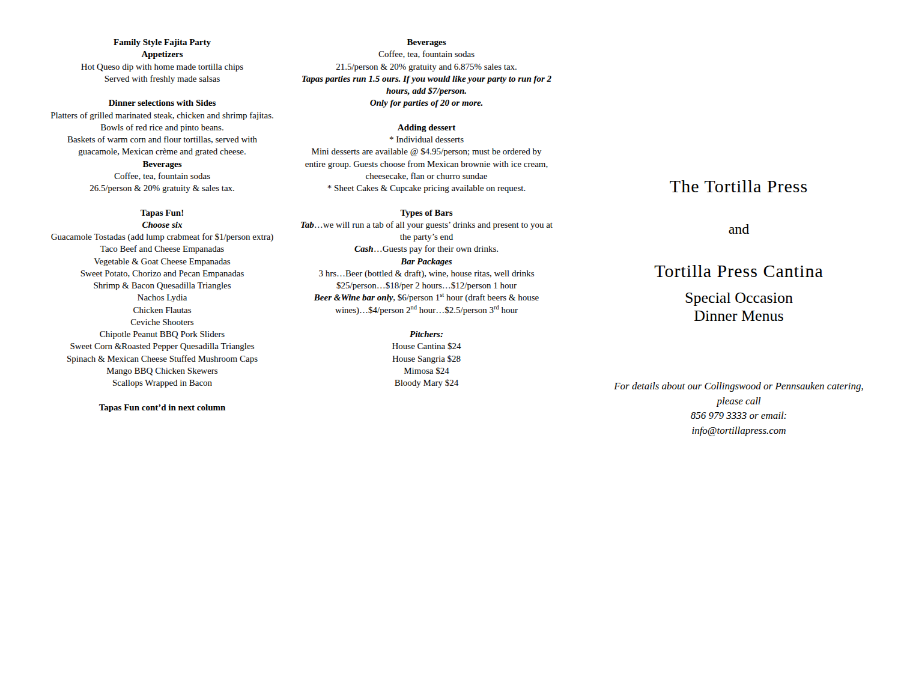Family Style Fajita Party
Appetizers
Hot Queso dip with home made tortilla chips
Served with freshly made salsas
Dinner selections with Sides
Platters of grilled marinated steak, chicken and shrimp fajitas.
Bowls of red rice and pinto beans.
Baskets of warm corn and flour tortillas, served with guacamole, Mexican crème and grated cheese.
Beverages
Coffee, tea, fountain sodas
26.5/person & 20% gratuity & sales tax.
Tapas Fun!
Choose six
Guacamole Tostadas (add lump crabmeat for $1/person extra)
Taco Beef and Cheese Empanadas
Vegetable & Goat Cheese Empanadas
Sweet Potato, Chorizo and Pecan Empanadas
Shrimp & Bacon Quesadilla Triangles
Nachos Lydia
Chicken Flautas
Ceviche Shooters
Chipotle Peanut BBQ Pork Sliders
Sweet Corn &Roasted Pepper Quesadilla Triangles
Spinach & Mexican Cheese Stuffed Mushroom Caps
Mango BBQ Chicken Skewers
Scallops Wrapped in Bacon
Tapas Fun cont’d in next column
Beverages
Coffee, tea, fountain sodas
21.5/person & 20% gratuity and 6.875% sales tax.
Tapas parties run 1.5 ours. If you would like your party to run for 2 hours, add $7/person.
Only for parties of 20 or more.
Adding dessert
* Individual desserts
Mini desserts are available @ $4.95/person; must be ordered by entire group. Guests choose from Mexican brownie with ice cream, cheesecake, flan or churro sundae
* Sheet Cakes & Cupcake pricing available on request.
Types of Bars
Tab…we will run a tab of all your guests’ drinks and present to you at the party’s end
Cash…Guests pay for their own drinks.
Bar Packages
3 hrs…Beer (bottled & draft), wine, house ritas, well drinks $25/person…$18/per 2 hours…$12/person 1 hour
Beer &Wine bar only, $6/person 1st hour (draft beers & house wines)…$4/person 2nd hour…$2.5/person 3rd hour
Pitchers:
House Cantina $24
House Sangria $28
Mimosa $24
Bloody Mary $24
The Tortilla Press
and
Tortilla Press Cantina
Special Occasion
Dinner Menus
For details about our Collingswood or Pennsauken catering, please call
856 979 3333 or email:
info@tortillapress.com